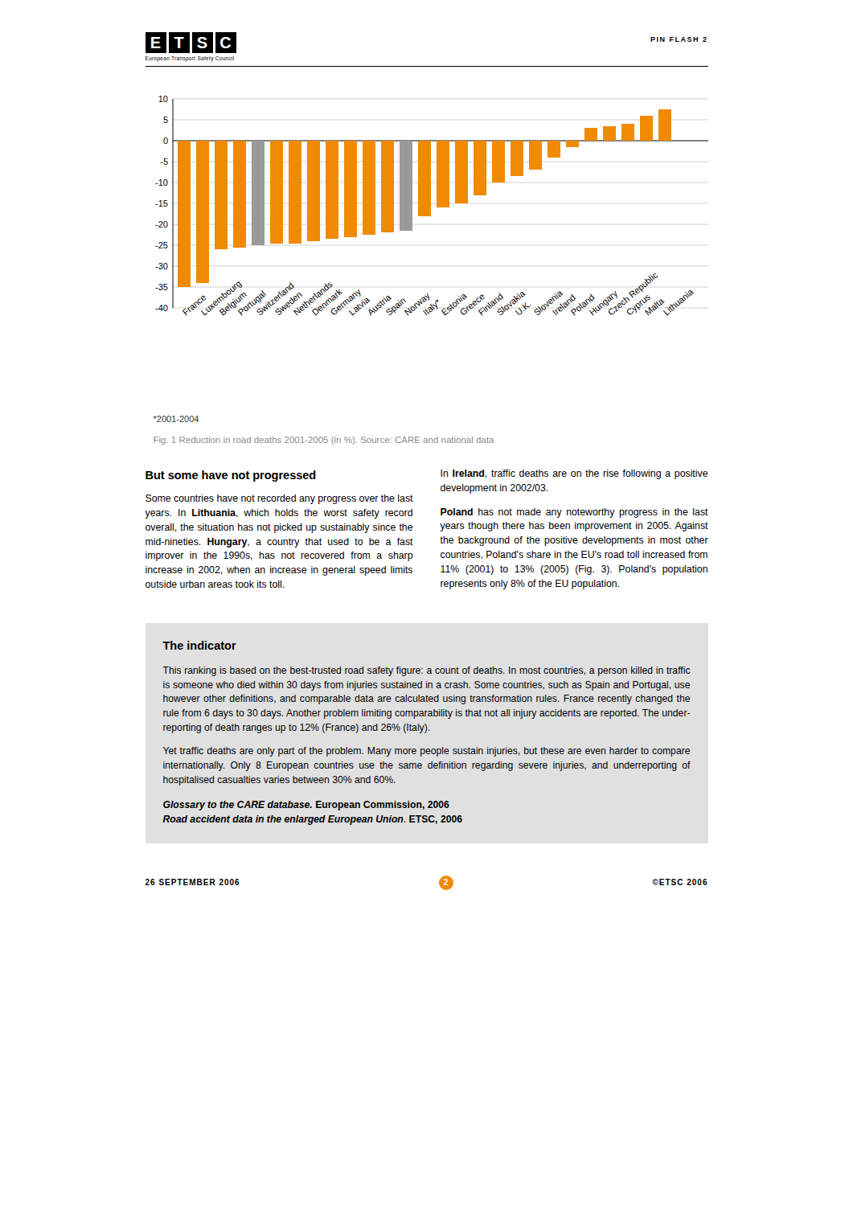ETSC
European Transport Safety Council
PIN FLASH 2
10 5 0 -5 -10 -15 -20 -25 -30 -35 -40 France Luxembourg Belgium Portugal Switzerland Sweden Netherlands Denmark Germany Latvia Austria Spain Norway Italy* Estonia Greece Finland Slovakia U.K. Slovenia Ireland Poland Hungary Czech Republic Cyprus Malta Lithuania
*2001-2004
Fig. 1 Reduction in road deaths 2001-2005 (in %). Source: CARE and national data
But some have not progressed
Some countries have not recorded any progress over the last years. In Lithuania, which holds the worst safety record overall, the situation has not picked up sustainably since the mid-nineties. Hungary, a country that used to be a fast improver in the 1990s, has not recovered from a sharp increase in 2002, when an increase in general speed limits outside urban areas took its toll.
In Ireland, traffic deaths are on the rise following a positive development in 2002/03.
Poland has not made any noteworthy progress in the last years though there has been improvement in 2005. Against the background of the positive developments in most other countries, Poland's share in the EU's road toll increased from 11% (2001) to 13% (2005) (Fig. 3). Poland's population represents only 8% of the EU population.
The indicator
This ranking is based on the best-trusted road safety figure: a count of deaths. In most countries, a person killed in traffic is someone who died within 30 days from injuries sustained in a crash. Some countries, such as Spain and Portugal, use however other definitions, and comparable data are calculated using transformation rules. France recently changed the rule from 6 days to 30 days. Another problem limiting comparability is that not all injury accidents are reported. The under-reporting of death ranges up to 12% (France) and 26% (Italy).
Yet traffic deaths are only part of the problem. Many more people sustain injuries, but these are even harder to compare internationally. Only 8 European countries use the same definition regarding severe injuries, and underreporting of hospitalised casualties varies between 30% and 60%.
Glossary to the CARE database. European Commission, 2006
Road accident data in the enlarged European Union. ETSC, 2006
26 SEPTEMBER 2006
2
©ETSC 2006